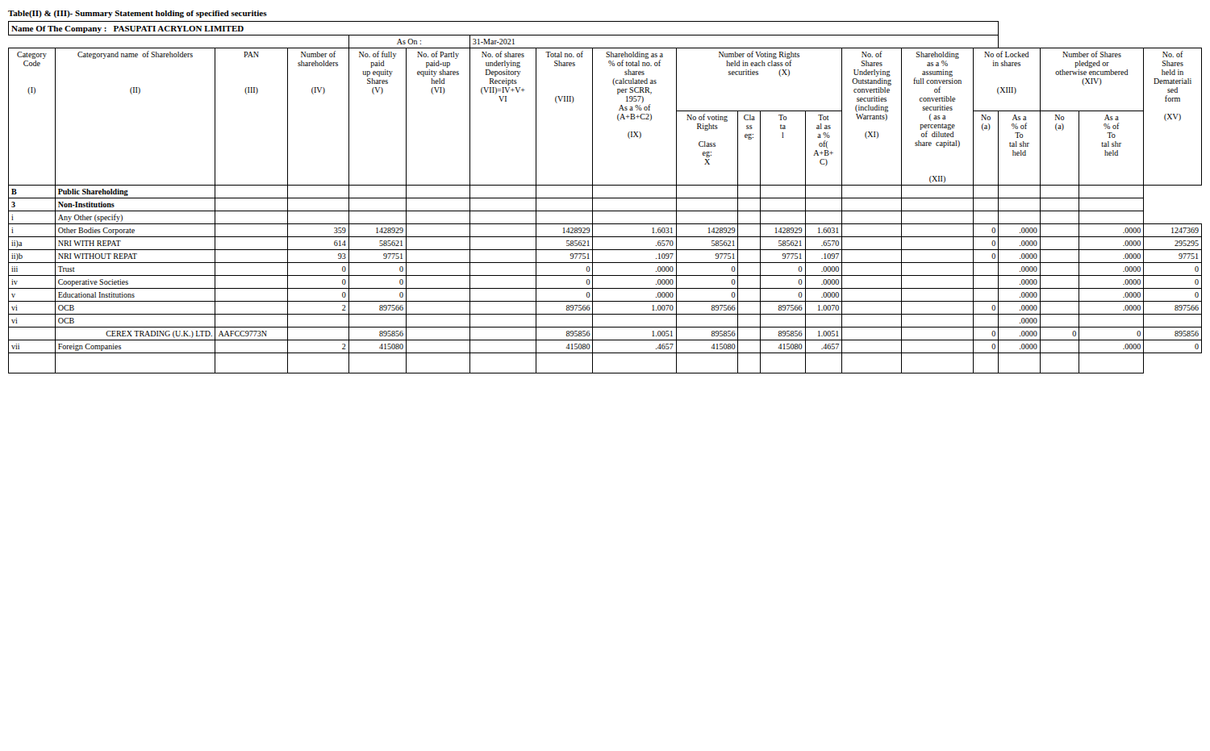Table(II) & (III)- Summary Statement holding of specified securities
| Name Of The Company : PASUPATI ACRYLON LIMITED |
| | As On : | 31-Mar-2021 |
| Category Code (I) | Categoryand name of Shareholders (II) | PAN (III) | Number of shareholders (IV) | No. of fully paid up equity Shares (V) | No. of Partly paid-up equity shares held (VI) | No. of shares underlying Depository Receipts (VII)=IV+V+ VI | Total no. of Shares (VIII) | Shareholding as a % of total no. of shares (calculated as per SCRR, 1957) As a % of (A+B+C2) (IX) | Number of Voting Rights held in each class of securities (X) | No. of Shares Underlying Outstanding convertible securities (including Warrants) (XI) | Shareholding as a % assuming full conversion of convertible securities ( as a percentage of diluted share capital) (XII) | No of Locked in shares (XIII) | Number of Shares pledged or otherwise encumbered (XIV) | No. of Shares held in Demateriali sed form (XV) |
| No of voting Rights Class eg: X | Cla ss eg: | To ta l | Tot al as a % of( A+B+ C) | No (a) | As a % of To tal shr held | No (a) | As a % of To tal shr held |
| B | Public Shareholding | | | | | | | | | | | | | | | | | |
| 3 | Non-Institutions | | | | | | | | | | | | | | | | | |
| i | Any Other (specify) | | | | | | | | | | | | | | | | | |
| i | Other Bodies Corporate | | 359 | 1428929 | | | 1428929 | 1.6031 | 1428929 | | 1428929 | 1.6031 | | | 0 | .0000 | | .0000 | 1247369 |
| ii)a | NRI WITH REPAT | | 614 | 585621 | | | 585621 | .6570 | 585621 | | 585621 | .6570 | | | 0 | .0000 | | .0000 | 295295 |
| ii)b | NRI WITHOUT REPAT | | 93 | 97751 | | | 97751 | .1097 | 97751 | | 97751 | .1097 | | | 0 | .0000 | | .0000 | 97751 |
| iii | Trust | | 0 | 0 | | | 0 | .0000 | 0 | | 0 | .0000 | | | | .0000 | | .0000 | 0 |
| iv | Cooperative Societies | | 0 | 0 | | | 0 | .0000 | 0 | | 0 | .0000 | | | | .0000 | | .0000 | 0 |
| v | Educational Institutions | | 0 | 0 | | | 0 | .0000 | 0 | | 0 | .0000 | | | | .0000 | | .0000 | 0 |
| vi | OCB | | 2 | 897566 | | | 897566 | 1.0070 | 897566 | | 897566 | 1.0070 | | | 0 | .0000 | | .0000 | 897566 |
| vi | OCB | | | | | | | | | | | | | | | .0000 | | | |
| | CEREX TRADING (U.K.) LTD. | AAFCC9773N | | 895856 | | | 895856 | 1.0051 | 895856 | | 895856 | 1.0051 | | | 0 | .0000 | 0 | 0 | 895856 |
| vii | Foreign Companies | | 2 | 415080 | | | 415080 | .4657 | 415080 | | 415080 | .4657 | | | 0 | .0000 | | .0000 | 0 |